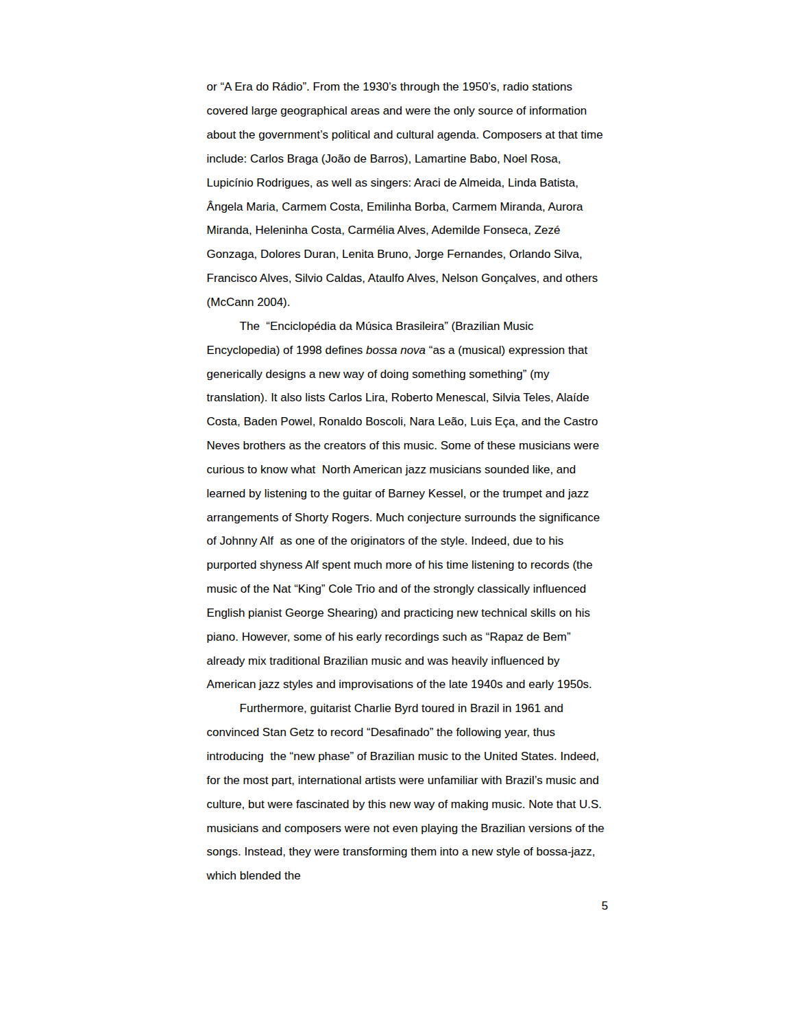or “A Era do Rádio”. From the 1930’s through the 1950’s, radio stations covered large geographical areas and were the only source of information about the government’s political and cultural agenda. Composers at that time include: Carlos Braga (João de Barros), Lamartine Babo, Noel Rosa, Lupicínio Rodrigues, as well as singers: Araci de Almeida, Linda Batista, Ângela Maria, Carmem Costa, Emilinha Borba, Carmem Miranda, Aurora Miranda, Heleninha Costa, Carmélia Alves, Ademilde Fonseca, Zezé Gonzaga, Dolores Duran, Lenita Bruno, Jorge Fernandes, Orlando Silva, Francisco Alves, Silvio Caldas, Ataulfo Alves, Nelson Gonçalves, and others (McCann 2004).
The “Enciclopédia da Música Brasileira” (Brazilian Music Encyclopedia) of 1998 defines bossa nova “as a (musical) expression that generically designs a new way of doing something something” (my translation). It also lists Carlos Lira, Roberto Menescal, Silvia Teles, Alaíde Costa, Baden Powel, Ronaldo Boscoli, Nara Leão, Luis Eça, and the Castro Neves brothers as the creators of this music. Some of these musicians were curious to know what North American jazz musicians sounded like, and learned by listening to the guitar of Barney Kessel, or the trumpet and jazz arrangements of Shorty Rogers. Much conjecture surrounds the significance of Johnny Alf as one of the originators of the style. Indeed, due to his purported shyness Alf spent much more of his time listening to records (the music of the Nat “King” Cole Trio and of the strongly classically influenced English pianist George Shearing) and practicing new technical skills on his piano. However, some of his early recordings such as “Rapaz de Bem” already mix traditional Brazilian music and was heavily influenced by American jazz styles and improvisations of the late 1940s and early 1950s.
Furthermore, guitarist Charlie Byrd toured in Brazil in 1961 and convinced Stan Getz to record “Desafinado” the following year, thus introducing the “new phase” of Brazilian music to the United States. Indeed, for the most part, international artists were unfamiliar with Brazil’s music and culture, but were fascinated by this new way of making music. Note that U.S. musicians and composers were not even playing the Brazilian versions of the songs. Instead, they were transforming them into a new style of bossa-jazz, which blended the
5